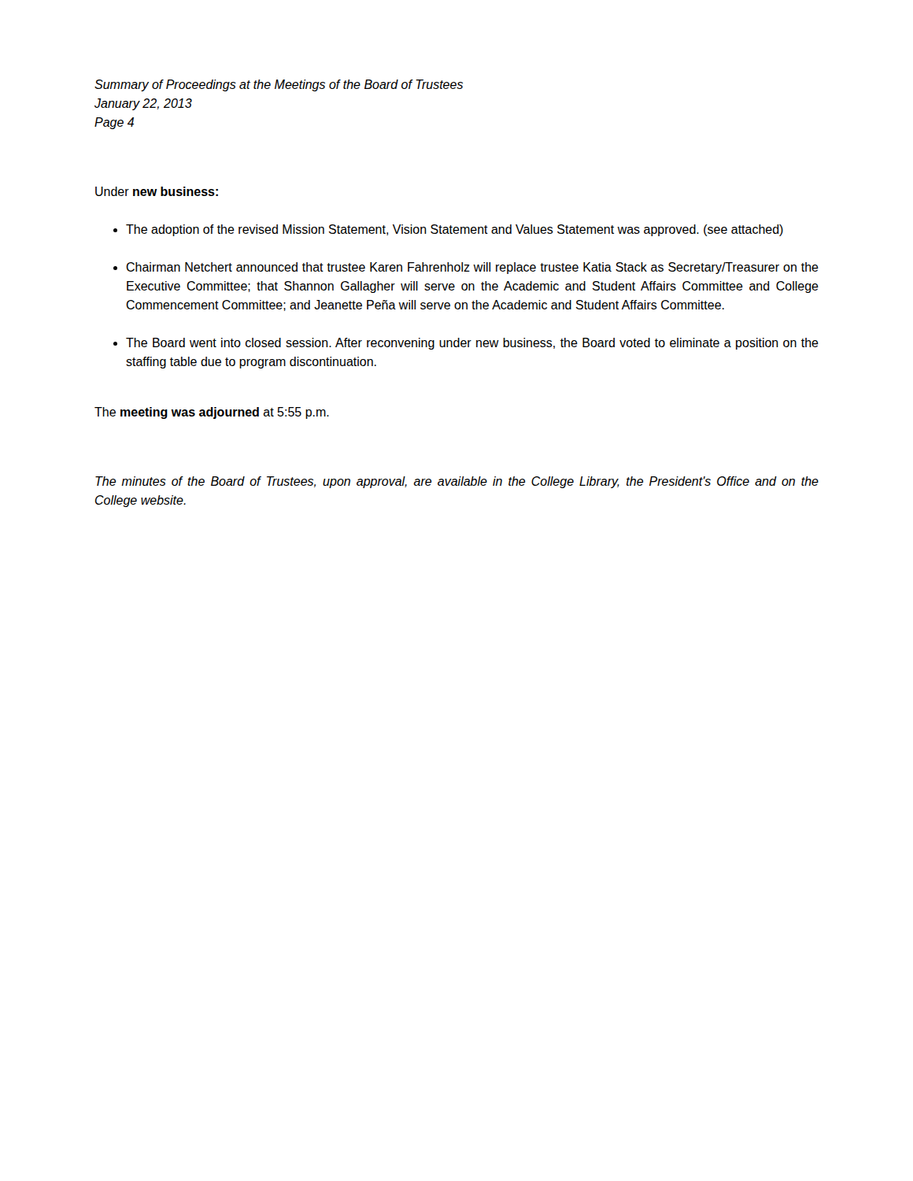Summary of Proceedings at the Meetings of the Board of Trustees
January 22, 2013
Page 4
Under new business:
The adoption of the revised Mission Statement, Vision Statement and Values Statement was approved. (see attached)
Chairman Netchert announced that trustee Karen Fahrenholz will replace trustee Katia Stack as Secretary/Treasurer on the Executive Committee; that Shannon Gallagher will serve on the Academic and Student Affairs Committee and College Commencement Committee; and Jeanette Peña will serve on the Academic and Student Affairs Committee.
The Board went into closed session. After reconvening under new business, the Board voted to eliminate a position on the staffing table due to program discontinuation.
The meeting was adjourned at 5:55 p.m.
The minutes of the Board of Trustees, upon approval, are available in the College Library, the President's Office and on the College website.